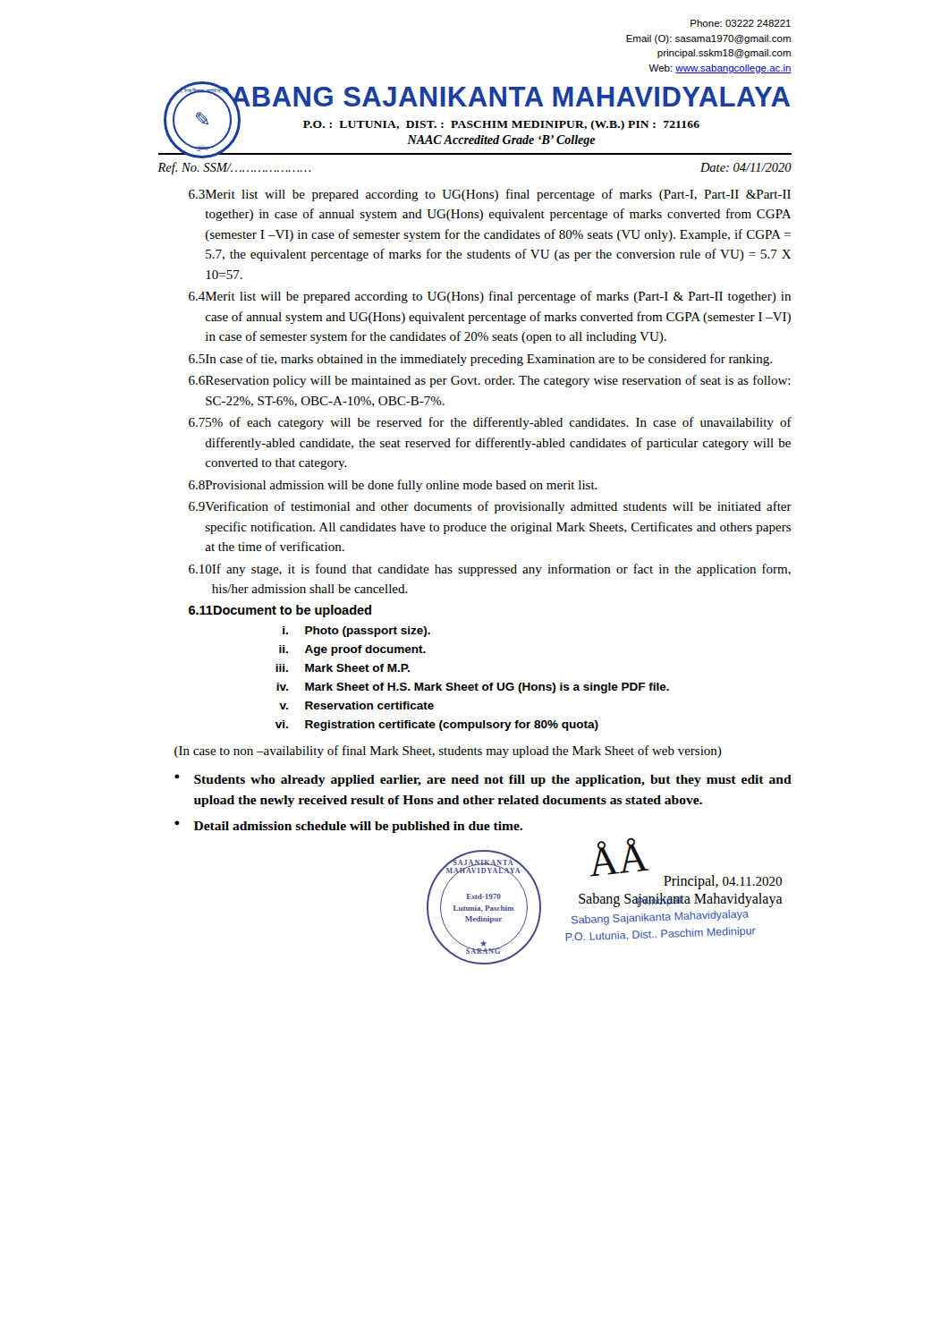Phone: 03222 248221
Email (O): sasama1970@gmail.com
principal.sskm18@gmail.com
Web: www.sabangcollege.ac.in
সবং সজনীকান্ত মহাবিদ্যালয়
✎
লুটুনিয়া
SABANG SAJANIKANTA MAHAVIDYALAYA
P.O. : LUTUNIA, DIST. : PASCHIM MEDINIPUR, (W.B.) PIN : 721166
NAAC Accredited Grade ‘B’ College
Ref. No. SSM/………………… Date: 04/11/2020
6.3 Merit list will be prepared according to UG(Hons) final percentage of marks (Part-I, Part-II &Part-II together) in case of annual system and UG(Hons) equivalent percentage of marks converted from CGPA (semester I –VI) in case of semester system for the candidates of 80% seats (VU only). Example, if CGPA = 5.7, the equivalent percentage of marks for the students of VU (as per the conversion rule of VU) = 5.7 X 10=57.
6.4 Merit list will be prepared according to UG(Hons) final percentage of marks (Part-I & Part-II together) in case of annual system and UG(Hons) equivalent percentage of marks converted from CGPA (semester I –VI) in case of semester system for the candidates of 20% seats (open to all including VU).
6.5 In case of tie, marks obtained in the immediately preceding Examination are to be considered for ranking.
6.6 Reservation policy will be maintained as per Govt. order. The category wise reservation of seat is as follow: SC-22%, ST-6%, OBC-A-10%, OBC-B-7%.
6.7 5% of each category will be reserved for the differently-abled candidates. In case of unavailability of differently-abled candidate, the seat reserved for differently-abled candidates of particular category will be converted to that category.
6.8 Provisional admission will be done fully online mode based on merit list.
6.9 Verification of testimonial and other documents of provisionally admitted students will be initiated after specific notification. All candidates have to produce the original Mark Sheets, Certificates and others papers at the time of verification.
6.10 If any stage, it is found that candidate has suppressed any information or fact in the application form, his/her admission shall be cancelled.
6.11 Document to be uploaded
Photo (passport size).
Age proof document.
Mark Sheet of M.P.
Mark Sheet of H.S. Mark Sheet of UG (Hons) is a single PDF file.
Reservation certificate
Registration certificate (compulsory for 80% quota)
(In case to non –availability of final Mark Sheet, students may upload the Mark Sheet of web version)
Students who already applied earlier, are need not fill up the application, but they must edit and upload the newly received result of Hons and other related documents as stated above.
Detail admission schedule will be published in due time.
SAJANIKANTA MAHAVIDYALAYA
Estd-1970
Lutunia, Paschim
Medinipur
★
SABANG
ÅÅ
Principal, 04.11.2020
Sabang Sajanikanta Mahavidyalaya
Principal
Sabang Sajanikanta Mahavidyalaya
P.O. Lutunia, Dist.. Paschim Medinipur